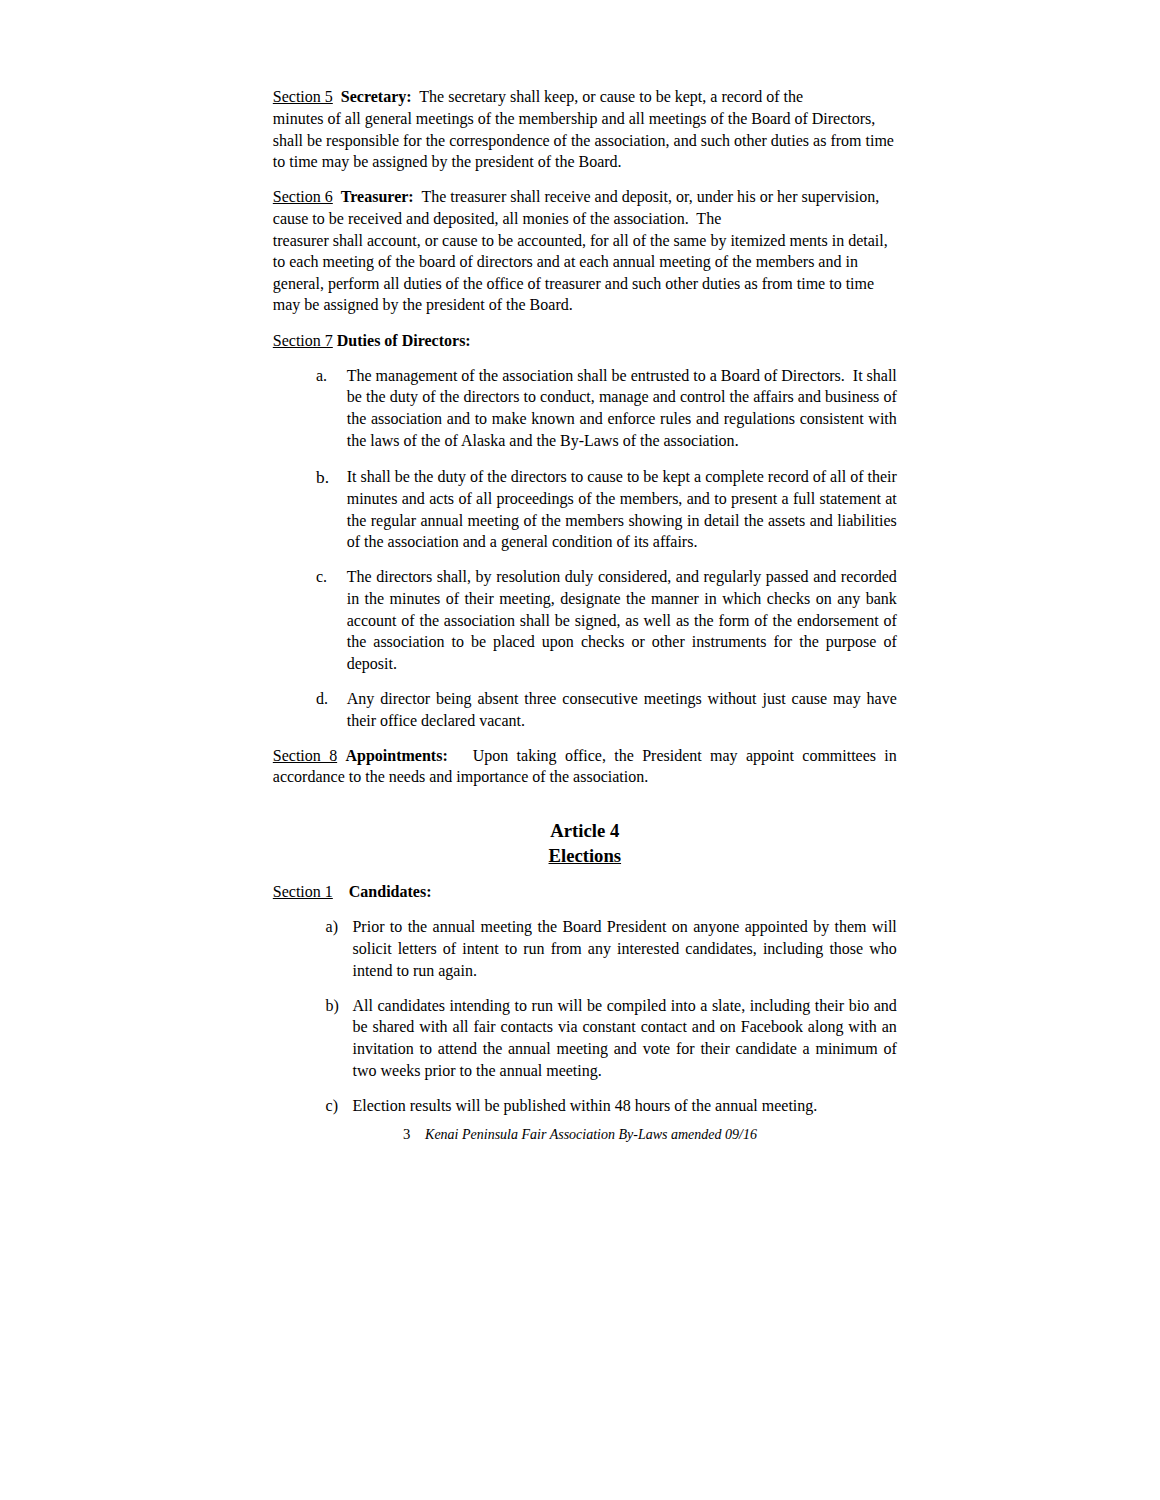Section 5 Secretary: The secretary shall keep, or cause to be kept, a record of the
minutes of all general meetings of the membership and all meetings of the Board of Directors, shall be responsible for the correspondence of the association, and such other duties as from time to time may be assigned by the president of the Board.
Section 6 Treasurer: The treasurer shall receive and deposit, or, under his or her supervision, cause to be received and deposited, all monies of the association. The
treasurer shall account, or cause to be accounted, for all of the same by itemized ments in detail, to each meeting of the board of directors and at each annual meeting of the members and in general, perform all duties of the office of treasurer and such other duties as from time to time may be assigned by the president of the Board.
Section 7 Duties of Directors:
a.
The management of the association shall be entrusted to a Board of Directors. It shall be the duty of the directors to conduct, manage and control the affairs and business of the association and to make known and enforce rules and regulations consistent with the laws of the of Alaska and the By-Laws of the association.
b.
It shall be the duty of the directors to cause to be kept a complete record of all of their minutes and acts of all proceedings of the members, and to present a full statement at the regular annual meeting of the members showing in detail the assets and liabilities of the association and a general condition of its affairs.
c.
The directors shall, by resolution duly considered, and regularly passed and recorded in the minutes of their meeting, designate the manner in which checks on any bank account of the association shall be signed, as well as the form of the endorsement of the association to be placed upon checks or other instruments for the purpose of deposit.
d.
Any director being absent three consecutive meetings without just cause may have their office declared vacant.
Section 8 Appointments: Upon taking office, the President may appoint committees in accordance to the needs and importance of the association.
Article 4
Elections
Section 1 Candidates:
a)
Prior to the annual meeting the Board President on anyone appointed by them will solicit letters of intent to run from any interested candidates, including those who intend to run again.
b)
All candidates intending to run will be compiled into a slate, including their bio and be shared with all fair contacts via constant contact and on Facebook along with an invitation to attend the annual meeting and vote for their candidate a minimum of two weeks prior to the annual meeting.
c)
Election results will be published within 48 hours of the annual meeting.
3 Kenai Peninsula Fair Association By-Laws amended 09/16